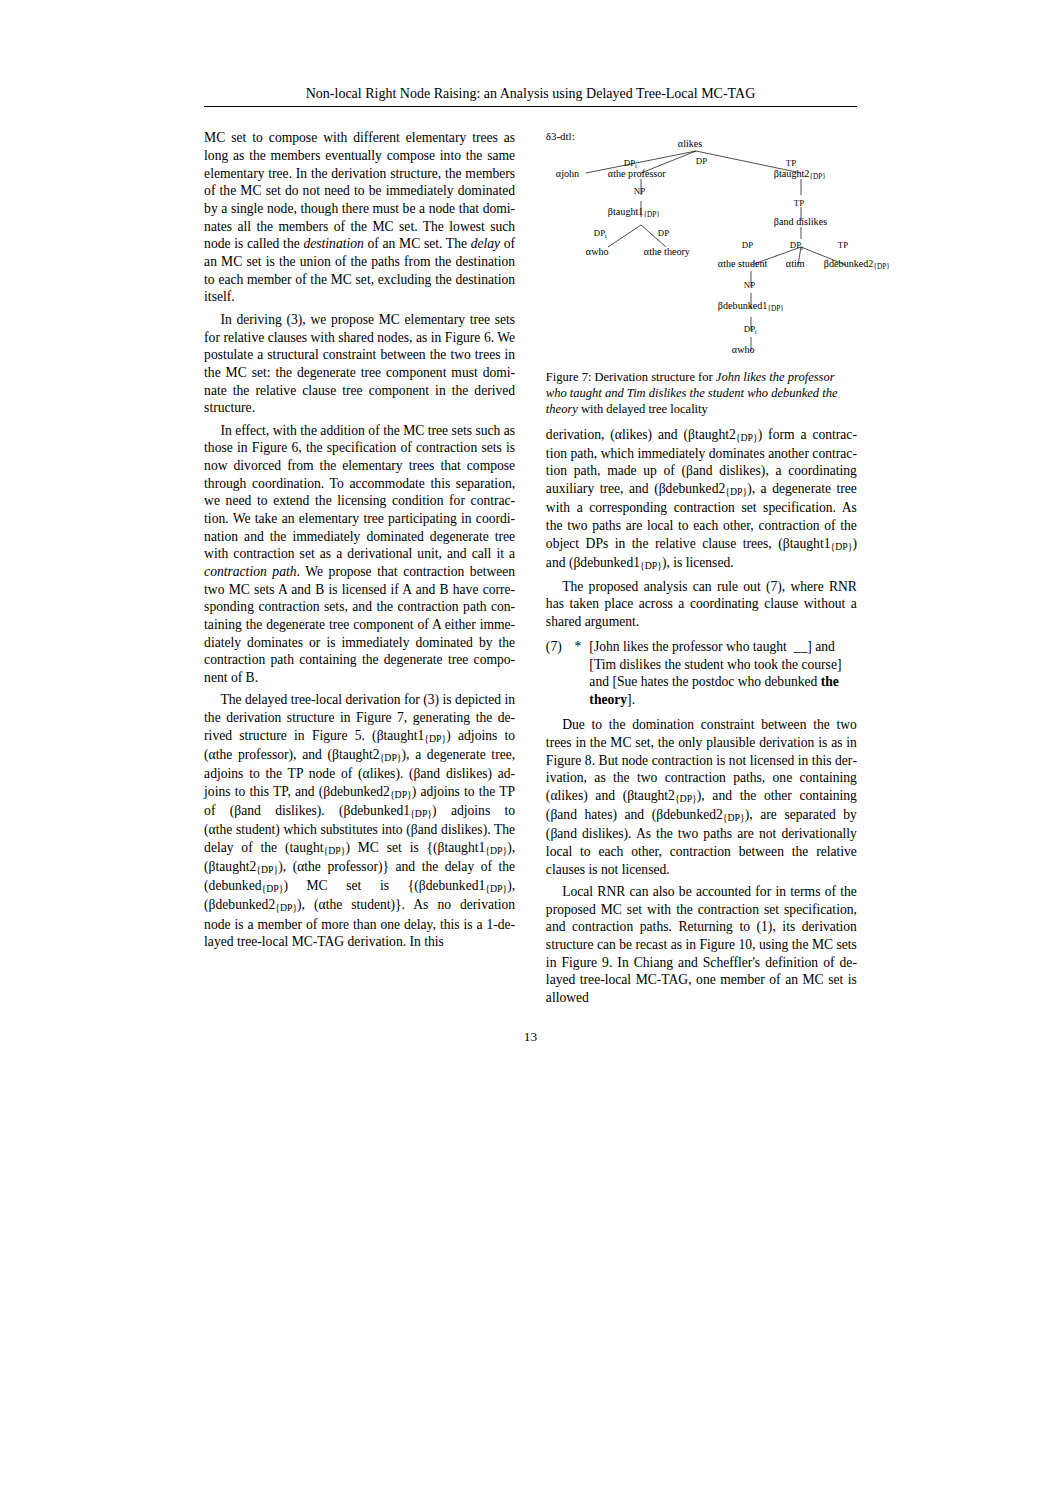Non-local Right Node Raising: an Analysis using Delayed Tree-Local MC-TAG
MC set to compose with different elementary trees as long as the members eventually compose into the same elementary tree. In the derivation structure, the members of the MC set do not need to be immediately dominated by a single node, though there must be a node that dominates all the members of the MC set. The lowest such node is called the destination of an MC set. The delay of an MC set is the union of the paths from the destination to each member of the MC set, excluding the destination itself.
In deriving (3), we propose MC elementary tree sets for relative clauses with shared nodes, as in Figure 6. We postulate a structural constraint between the two trees in the MC set: the degenerate tree component must dominate the relative clause tree component in the derived structure.
In effect, with the addition of the MC tree sets such as those in Figure 6, the specification of contraction sets is now divorced from the elementary trees that compose through coordination. To accommodate this separation, we need to extend the licensing condition for contraction. We take an elementary tree participating in coordination and the immediately dominated degenerate tree with contraction set as a derivational unit, and call it a contraction path. We propose that contraction between two MC sets A and B is licensed if A and B have corresponding contraction sets, and the contraction path containing the degenerate tree component of A either immediately dominates or is immediately dominated by the contraction path containing the degenerate tree component of B.
The delayed tree-local derivation for (3) is depicted in the derivation structure in Figure 7, generating the derived structure in Figure 5. (βtaught1{DP}) adjoins to (αthe professor), and (βtaught2{DP}), a degenerate tree, adjoins to the TP node of (αlikes). (βand dislikes) adjoins to this TP, and (βdebunked2{DP}) adjoins to the TP of (βand dislikes). (βdebunked1{DP}) adjoins to (αthe student) which substitutes into (βand dislikes). The delay of the (taught{DP}) MC set is {(βtaught1{DP}), (βtaught2{DP}), (αthe professor)} and the delay of the (debunked{DP}) MC set is {(βdebunked1{DP}), (βdebunked2{DP}), (αthe student)}. As no derivation node is a member of more than one delay, this is a 1-delayed tree-local MC-TAG derivation. In this
δ3-dtl:
αlikes DPi TP αjohn αthe professor DP NP βtaught1{DP} DPi DP αwho αthe theory βtaught2{DP} TP βand dislikes DP DPi TP αthe student αtim βdebunked2{DP} NP βdebunked1{DP} DPi αwho
Figure 7: Derivation structure for John likes the professor who taught and Tim dislikes the student who debunked the theory with delayed tree locality
derivation, (αlikes) and (βtaught2{DP}) form a contraction path, which immediately dominates another contraction path, made up of (βand dislikes), a coordinating auxiliary tree, and (βdebunked2{DP}), a degenerate tree with a corresponding contraction set specification. As the two paths are local to each other, contraction of the object DPs in the relative clause trees, (βtaught1{DP}) and (βdebunked1{DP}), is licensed.
The proposed analysis can rule out (7), where RNR has taken place across a coordinating clause without a shared argument.
(7)
*
[John likes the professor who taught __] and [Tim dislikes the student who took the course] and [Sue hates the postdoc who debunked the theory].
Due to the domination constraint between the two trees in the MC set, the only plausible derivation is as in Figure 8. But node contraction is not licensed in this derivation, as the two contraction paths, one containing (αlikes) and (βtaught2{DP}), and the other containing (βand hates) and (βdebunked2{DP}), are separated by (βand dislikes). As the two paths are not derivationally local to each other, contraction between the relative clauses is not licensed.
Local RNR can also be accounted for in terms of the proposed MC set with the contraction set specification, and contraction paths. Returning to (1), its derivation structure can be recast as in Figure 10, using the MC sets in Figure 9. In Chiang and Scheffler's definition of delayed tree-local MC-TAG, one member of an MC set is allowed
13